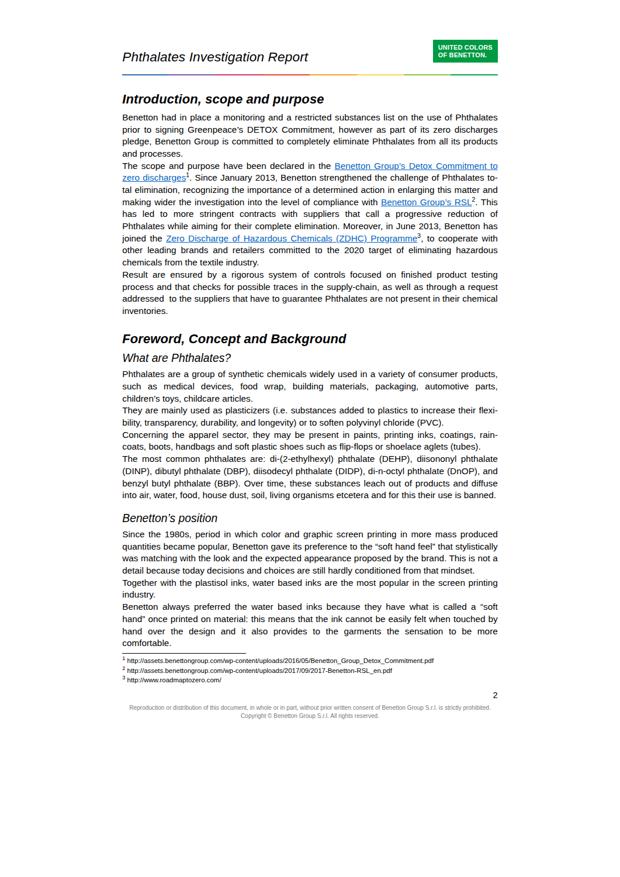Phthalates Investigation Report
UNITED COLORS
OF BENETTON.
Introduction, scope and purpose
Benetton had in place a monitoring and a restricted substances list on the use of Phthalates prior to signing Greenpeace’s DETOX Commitment, however as part of its zero discharges pledge, Benetton Group is committed to completely eliminate Phthalates from all its products and processes.
The scope and purpose have been declared in the Benetton Group’s Detox Commitment to zero discharges1. Since January 2013, Benetton strengthened the challenge of Phthalates total elimination, recognizing the importance of a determined action in enlarging this matter and making wider the investigation into the level of compliance with Benetton Group’s RSL2. This has led to more stringent contracts with suppliers that call a progressive reduction of Phthalates while aiming for their complete elimination. Moreover, in June 2013, Benetton has joined the Zero Discharge of Hazardous Chemicals (ZDHC) Programme3, to cooperate with other leading brands and retailers committed to the 2020 target of eliminating hazardous chemicals from the textile industry.
Result are ensured by a rigorous system of controls focused on finished product testing process and that checks for possible traces in the supply-chain, as well as through a request addressed to the suppliers that have to guarantee Phthalates are not present in their chemical inventories.
Foreword, Concept and Background
What are Phthalates?
Phthalates are a group of synthetic chemicals widely used in a variety of consumer products, such as medical devices, food wrap, building materials, packaging, automotive parts, children’s toys, childcare articles.
They are mainly used as plasticizers (i.e. substances added to plastics to increase their flexibility, transparency, durability, and longevity) or to soften polyvinyl chloride (PVC).
Concerning the apparel sector, they may be present in paints, printing inks, coatings, raincoats, boots, handbags and soft plastic shoes such as flip-flops or shoelace aglets (tubes).
The most common phthalates are: di-(2-ethylhexyl) phthalate (DEHP), diisononyl phthalate (DINP), dibutyl phthalate (DBP), diisodecyl phthalate (DIDP), di-n-octyl phthalate (DnOP), and benzyl butyl phthalate (BBP). Over time, these substances leach out of products and diffuse into air, water, food, house dust, soil, living organisms etcetera and for this their use is banned.
Benetton’s position
Since the 1980s, period in which color and graphic screen printing in more mass produced quantities became popular, Benetton gave its preference to the “soft hand feel” that stylistically was matching with the look and the expected appearance proposed by the brand. This is not a detail because today decisions and choices are still hardly conditioned from that mindset.
Together with the plastisol inks, water based inks are the most popular in the screen printing industry.
Benetton always preferred the water based inks because they have what is called a “soft hand” once printed on material: this means that the ink cannot be easily felt when touched by hand over the design and it also provides to the garments the sensation to be more comfortable.
1 http://assets.benettongroup.com/wp-content/uploads/2016/05/Benetton_Group_Detox_Commitment.pdf
2 http://assets.benettongroup.com/wp-content/uploads/2017/09/2017-Benetton-RSL_en.pdf
3 http://www.roadmaptozero.com/
2
Reproduction or distribution of this document, in whole or in part, without prior written consent of Benetton Group S.r.l. is strictly prohibited.
Copyright © Benetton Group S.r.l. All rights reserved.